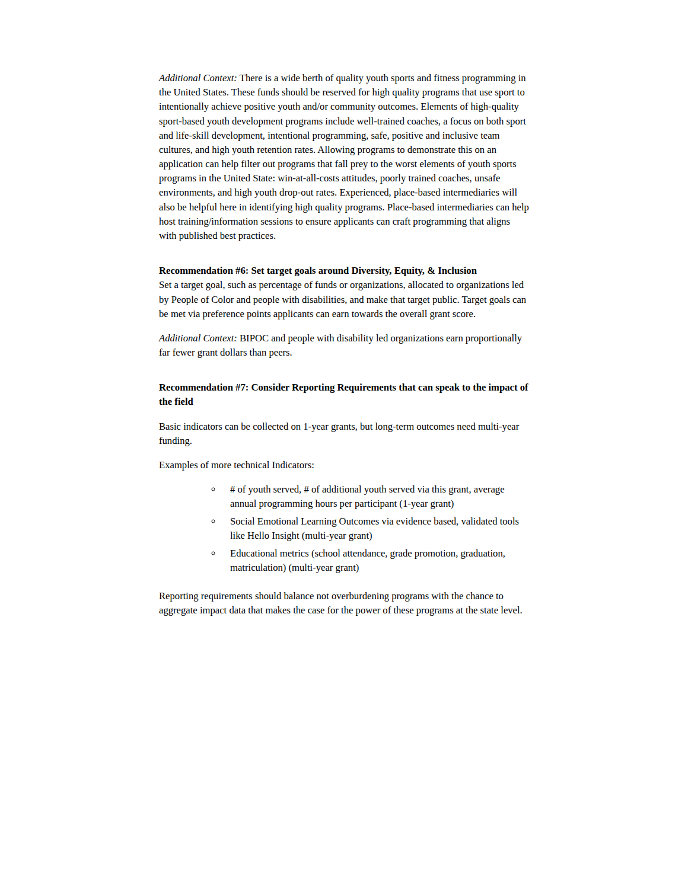Additional Context: There is a wide berth of quality youth sports and fitness programming in the United States. These funds should be reserved for high quality programs that use sport to intentionally achieve positive youth and/or community outcomes. Elements of high-quality sport-based youth development programs include well-trained coaches, a focus on both sport and life-skill development, intentional programming, safe, positive and inclusive team cultures, and high youth retention rates. Allowing programs to demonstrate this on an application can help filter out programs that fall prey to the worst elements of youth sports programs in the United State: win-at-all-costs attitudes, poorly trained coaches, unsafe environments, and high youth drop-out rates. Experienced, place-based intermediaries will also be helpful here in identifying high quality programs. Place-based intermediaries can help host training/information sessions to ensure applicants can craft programming that aligns with published best practices.
Recommendation #6: Set target goals around Diversity, Equity, & Inclusion
Set a target goal, such as percentage of funds or organizations, allocated to organizations led by People of Color and people with disabilities, and make that target public. Target goals can be met via preference points applicants can earn towards the overall grant score.
Additional Context: BIPOC and people with disability led organizations earn proportionally far fewer grant dollars than peers.
Recommendation #7: Consider Reporting Requirements that can speak to the impact of the field
Basic indicators can be collected on 1-year grants, but long-term outcomes need multi-year funding.
Examples of more technical Indicators:
# of youth served, # of additional youth served via this grant, average annual programming hours per participant (1-year grant)
Social Emotional Learning Outcomes via evidence based, validated tools like Hello Insight (multi-year grant)
Educational metrics (school attendance, grade promotion, graduation, matriculation) (multi-year grant)
Reporting requirements should balance not overburdening programs with the chance to aggregate impact data that makes the case for the power of these programs at the state level.